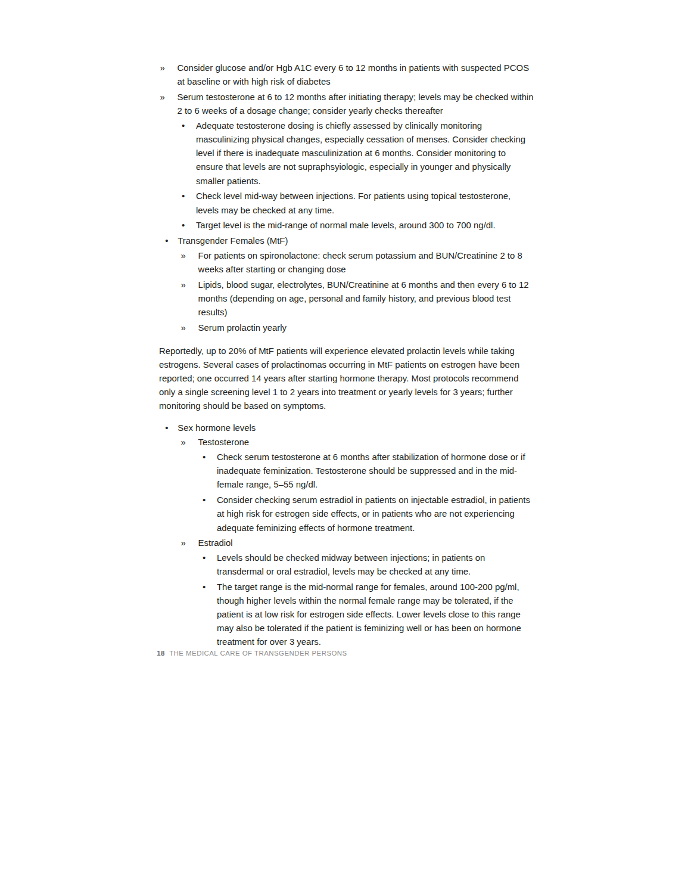Consider glucose and/or Hgb A1C every 6 to 12 months in patients with suspected PCOS at baseline or with high risk of diabetes
Serum testosterone at 6 to 12 months after initiating therapy; levels may be checked within 2 to 6 weeks of a dosage change; consider yearly checks thereafter
Adequate testosterone dosing is chiefly assessed by clinically monitoring masculinizing physical changes, especially cessation of menses. Consider checking level if there is inadequate masculinization at 6 months. Consider monitoring to ensure that levels are not supraphsyiologic, especially in younger and physically smaller patients.
Check level mid-way between injections. For patients using topical testosterone, levels may be checked at any time.
Target level is the mid-range of normal male levels, around 300 to 700 ng/dl.
Transgender Females (MtF)
For patients on spironolactone: check serum potassium and BUN/Creatinine 2 to 8 weeks after starting or changing dose
Lipids, blood sugar, electrolytes, BUN/Creatinine at 6 months and then every 6 to 12 months (depending on age, personal and family history, and previous blood test results)
Serum prolactin yearly
Reportedly, up to 20% of MtF patients will experience elevated prolactin levels while taking estrogens. Several cases of prolactinomas occurring in MtF patients on estrogen have been reported; one occurred 14 years after starting hormone therapy. Most protocols recommend only a single screening level 1 to 2 years into treatment or yearly levels for 3 years; further monitoring should be based on symptoms.
Sex hormone levels
Testosterone
Check serum testosterone at 6 months after stabilization of hormone dose or if inadequate feminization. Testosterone should be suppressed and in the mid-female range, 5–55 ng/dl.
Consider checking serum estradiol in patients on injectable estradiol, in patients at high risk for estrogen side effects, or in patients who are not experiencing adequate feminizing effects of hormone treatment.
Estradiol
Levels should be checked midway between injections; in patients on transdermal or oral estradiol, levels may be checked at any time.
The target range is the mid-normal range for females, around 100-200 pg/ml, though higher levels within the normal female range may be tolerated, if the patient is at low risk for estrogen side effects. Lower levels close to this range may also be tolerated if the patient is feminizing well or has been on hormone treatment for over 3 years.
18 THE MEDICAL CARE OF TRANSGENDER PERSONS